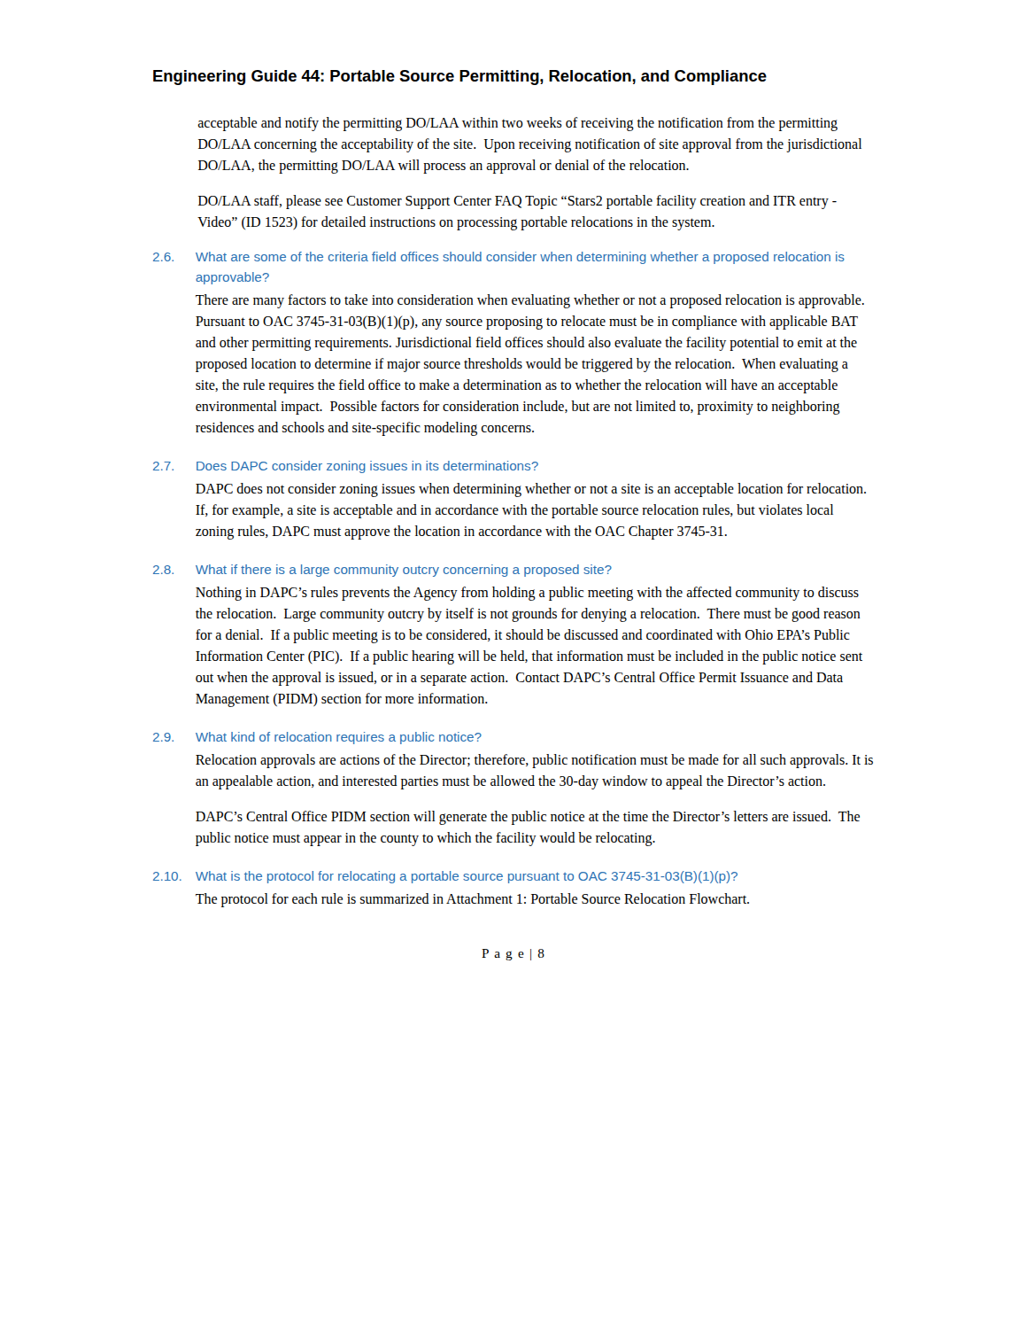Engineering Guide 44: Portable Source Permitting, Relocation, and Compliance
acceptable and notify the permitting DO/LAA within two weeks of receiving the notification from the permitting DO/LAA concerning the acceptability of the site. Upon receiving notification of site approval from the jurisdictional DO/LAA, the permitting DO/LAA will process an approval or denial of the relocation.
DO/LAA staff, please see Customer Support Center FAQ Topic “Stars2 portable facility creation and ITR entry - Video” (ID 1523) for detailed instructions on processing portable relocations in the system.
2.6.
What are some of the criteria field offices should consider when determining whether a proposed relocation is approvable?
There are many factors to take into consideration when evaluating whether or not a proposed relocation is approvable. Pursuant to OAC 3745-31-03(B)(1)(p), any source proposing to relocate must be in compliance with applicable BAT and other permitting requirements. Jurisdictional field offices should also evaluate the facility potential to emit at the proposed location to determine if major source thresholds would be triggered by the relocation. When evaluating a site, the rule requires the field office to make a determination as to whether the relocation will have an acceptable environmental impact. Possible factors for consideration include, but are not limited to, proximity to neighboring residences and schools and site-specific modeling concerns.
2.7.
Does DAPC consider zoning issues in its determinations?
DAPC does not consider zoning issues when determining whether or not a site is an acceptable location for relocation. If, for example, a site is acceptable and in accordance with the portable source relocation rules, but violates local zoning rules, DAPC must approve the location in accordance with the OAC Chapter 3745-31.
2.8.
What if there is a large community outcry concerning a proposed site?
Nothing in DAPC’s rules prevents the Agency from holding a public meeting with the affected community to discuss the relocation. Large community outcry by itself is not grounds for denying a relocation. There must be good reason for a denial. If a public meeting is to be considered, it should be discussed and coordinated with Ohio EPA’s Public Information Center (PIC). If a public hearing will be held, that information must be included in the public notice sent out when the approval is issued, or in a separate action. Contact DAPC’s Central Office Permit Issuance and Data Management (PIDM) section for more information.
2.9.
What kind of relocation requires a public notice?
Relocation approvals are actions of the Director; therefore, public notification must be made for all such approvals. It is an appealable action, and interested parties must be allowed the 30-day window to appeal the Director’s action.
DAPC’s Central Office PIDM section will generate the public notice at the time the Director’s letters are issued. The public notice must appear in the county to which the facility would be relocating.
2.10.
What is the protocol for relocating a portable source pursuant to OAC 3745-31-03(B)(1)(p)?
The protocol for each rule is summarized in Attachment 1: Portable Source Relocation Flowchart.
P a g e | 8